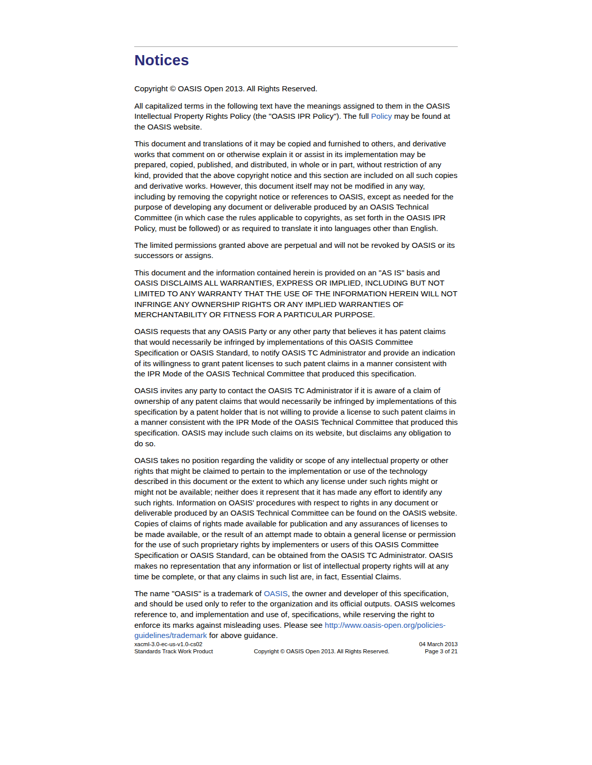Notices
Copyright © OASIS Open 2013. All Rights Reserved.
All capitalized terms in the following text have the meanings assigned to them in the OASIS Intellectual Property Rights Policy (the "OASIS IPR Policy"). The full Policy may be found at the OASIS website.
This document and translations of it may be copied and furnished to others, and derivative works that comment on or otherwise explain it or assist in its implementation may be prepared, copied, published, and distributed, in whole or in part, without restriction of any kind, provided that the above copyright notice and this section are included on all such copies and derivative works. However, this document itself may not be modified in any way, including by removing the copyright notice or references to OASIS, except as needed for the purpose of developing any document or deliverable produced by an OASIS Technical Committee (in which case the rules applicable to copyrights, as set forth in the OASIS IPR Policy, must be followed) or as required to translate it into languages other than English.
The limited permissions granted above are perpetual and will not be revoked by OASIS or its successors or assigns.
This document and the information contained herein is provided on an "AS IS" basis and OASIS DISCLAIMS ALL WARRANTIES, EXPRESS OR IMPLIED, INCLUDING BUT NOT LIMITED TO ANY WARRANTY THAT THE USE OF THE INFORMATION HEREIN WILL NOT INFRINGE ANY OWNERSHIP RIGHTS OR ANY IMPLIED WARRANTIES OF MERCHANTABILITY OR FITNESS FOR A PARTICULAR PURPOSE.
OASIS requests that any OASIS Party or any other party that believes it has patent claims that would necessarily be infringed by implementations of this OASIS Committee Specification or OASIS Standard, to notify OASIS TC Administrator and provide an indication of its willingness to grant patent licenses to such patent claims in a manner consistent with the IPR Mode of the OASIS Technical Committee that produced this specification.
OASIS invites any party to contact the OASIS TC Administrator if it is aware of a claim of ownership of any patent claims that would necessarily be infringed by implementations of this specification by a patent holder that is not willing to provide a license to such patent claims in a manner consistent with the IPR Mode of the OASIS Technical Committee that produced this specification. OASIS may include such claims on its website, but disclaims any obligation to do so.
OASIS takes no position regarding the validity or scope of any intellectual property or other rights that might be claimed to pertain to the implementation or use of the technology described in this document or the extent to which any license under such rights might or might not be available; neither does it represent that it has made any effort to identify any such rights. Information on OASIS' procedures with respect to rights in any document or deliverable produced by an OASIS Technical Committee can be found on the OASIS website. Copies of claims of rights made available for publication and any assurances of licenses to be made available, or the result of an attempt made to obtain a general license or permission for the use of such proprietary rights by implementers or users of this OASIS Committee Specification or OASIS Standard, can be obtained from the OASIS TC Administrator. OASIS makes no representation that any information or list of intellectual property rights will at any time be complete, or that any claims in such list are, in fact, Essential Claims.
The name "OASIS" is a trademark of OASIS, the owner and developer of this specification, and should be used only to refer to the organization and its official outputs. OASIS welcomes reference to, and implementation and use of, specifications, while reserving the right to enforce its marks against misleading uses. Please see http://www.oasis-open.org/policies-guidelines/trademark for above guidance.
| xacml-3.0-ec-us-v1.0-cs02 | | 04 March 2013 |
| Standards Track Work Product | Copyright © OASIS Open 2013. All Rights Reserved. | Page 3 of 21 |